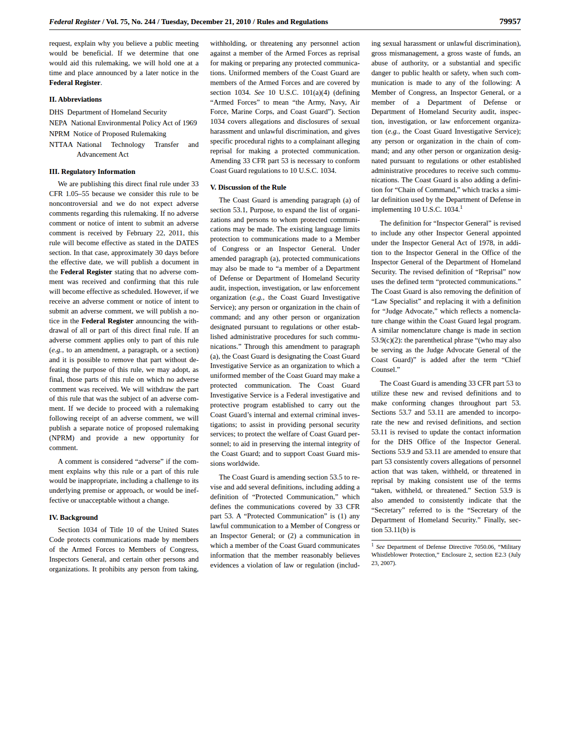Federal Register / Vol. 75, No. 244 / Tuesday, December 21, 2010 / Rules and Regulations
79957
request, explain why you believe a public meeting would be beneficial. If we determine that one would aid this rulemaking, we will hold one at a time and place announced by a later notice in the Federal Register.
II. Abbreviations
DHS
Department of Homeland Security
NEPA
National Environmental Policy Act of 1969
NPRM
Notice of Proposed Rulemaking
NTTAA
National Technology Transfer and Advancement Act
III. Regulatory Information
We are publishing this direct final rule under 33 CFR 1.05–55 because we consider this rule to be noncontroversial and we do not expect adverse comments regarding this rulemaking. If no adverse comment or notice of intent to submit an adverse comment is received by February 22, 2011, this rule will become effective as stated in the DATES section. In that case, approximately 30 days before the effective date, we will publish a document in the Federal Register stating that no adverse comment was received and confirming that this rule will become effective as scheduled. However, if we receive an adverse comment or notice of intent to submit an adverse comment, we will publish a notice in the Federal Register announcing the withdrawal of all or part of this direct final rule. If an adverse comment applies only to part of this rule (e.g., to an amendment, a paragraph, or a section) and it is possible to remove that part without defeating the purpose of this rule, we may adopt, as final, those parts of this rule on which no adverse comment was received. We will withdraw the part of this rule that was the subject of an adverse comment. If we decide to proceed with a rulemaking following receipt of an adverse comment, we will publish a separate notice of proposed rulemaking (NPRM) and provide a new opportunity for comment.
A comment is considered “adverse” if the comment explains why this rule or a part of this rule would be inappropriate, including a challenge to its underlying premise or approach, or would be ineffective or unacceptable without a change.
IV. Background
Section 1034 of Title 10 of the United States Code protects communications made by members of the Armed Forces to Members of Congress, Inspectors General, and certain other persons and organizations. It prohibits any person from taking, withholding, or threatening any personnel action against a member of the Armed Forces as reprisal for making or preparing any protected communications. Uniformed members of the Coast Guard are members of the Armed Forces and are covered by section 1034. See 10 U.S.C. 101(a)(4) (defining “Armed Forces” to mean “the Army, Navy, Air Force, Marine Corps, and Coast Guard”). Section 1034 covers allegations and disclosures of sexual harassment and unlawful discrimination, and gives specific procedural rights to a complainant alleging reprisal for making a protected communication. Amending 33 CFR part 53 is necessary to conform Coast Guard regulations to 10 U.S.C. 1034.
V. Discussion of the Rule
The Coast Guard is amending paragraph (a) of section 53.1, Purpose, to expand the list of organizations and persons to whom protected communications may be made. The existing language limits protection to communications made to a Member of Congress or an Inspector General. Under amended paragraph (a), protected communications may also be made to “a member of a Department of Defense or Department of Homeland Security audit, inspection, investigation, or law enforcement organization (e.g., the Coast Guard Investigative Service); any person or organization in the chain of command; and any other person or organization designated pursuant to regulations or other established administrative procedures for such communications.” Through this amendment to paragraph (a), the Coast Guard is designating the Coast Guard Investigative Service as an organization to which a uniformed member of the Coast Guard may make a protected communication. The Coast Guard Investigative Service is a Federal investigative and protective program established to carry out the Coast Guard’s internal and external criminal investigations; to assist in providing personal security services; to protect the welfare of Coast Guard personnel; to aid in preserving the internal integrity of the Coast Guard; and to support Coast Guard missions worldwide.
The Coast Guard is amending section 53.5 to revise and add several definitions, including adding a definition of “Protected Communication,” which defines the communications covered by 33 CFR part 53. A “Protected Communication” is (1) any lawful communication to a Member of Congress or an Inspector General; or (2) a communication in which a member of the Coast Guard communicates information that the member reasonably believes evidences a violation of law or regulation (including sexual harassment or unlawful discrimination), gross mismanagement, a gross waste of funds, an abuse of authority, or a substantial and specific danger to public health or safety, when such communication is made to any of the following: A Member of Congress, an Inspector General, or a member of a Department of Defense or Department of Homeland Security audit, inspection, investigation, or law enforcement organization (e.g., the Coast Guard Investigative Service); any person or organization in the chain of command; and any other person or organization designated pursuant to regulations or other established administrative procedures to receive such communications. The Coast Guard is also adding a definition for “Chain of Command,” which tracks a similar definition used by the Department of Defense in implementing 10 U.S.C. 1034.1
The definition for “Inspector General” is revised to include any other Inspector General appointed under the Inspector General Act of 1978, in addition to the Inspector General in the Office of the Inspector General of the Department of Homeland Security. The revised definition of “Reprisal” now uses the defined term “protected communications.” The Coast Guard is also removing the definition of “Law Specialist” and replacing it with a definition for “Judge Advocate,” which reflects a nomenclature change within the Coast Guard legal program. A similar nomenclature change is made in section 53.9(c)(2): the parenthetical phrase “(who may also be serving as the Judge Advocate General of the Coast Guard)” is added after the term “Chief Counsel.”
The Coast Guard is amending 33 CFR part 53 to utilize these new and revised definitions and to make conforming changes throughout part 53. Sections 53.7 and 53.11 are amended to incorporate the new and revised definitions, and section 53.11 is revised to update the contact information for the DHS Office of the Inspector General. Sections 53.9 and 53.11 are amended to ensure that part 53 consistently covers allegations of personnel action that was taken, withheld, or threatened in reprisal by making consistent use of the terms “taken, withheld, or threatened.” Section 53.9 is also amended to consistently indicate that the “Secretary” referred to is the “Secretary of the Department of Homeland Security.” Finally, section 53.11(b) is
1 See Department of Defense Directive 7050.06, “Military Whistleblower Protection,” Enclosure 2, section E2.3 (July 23, 2007).